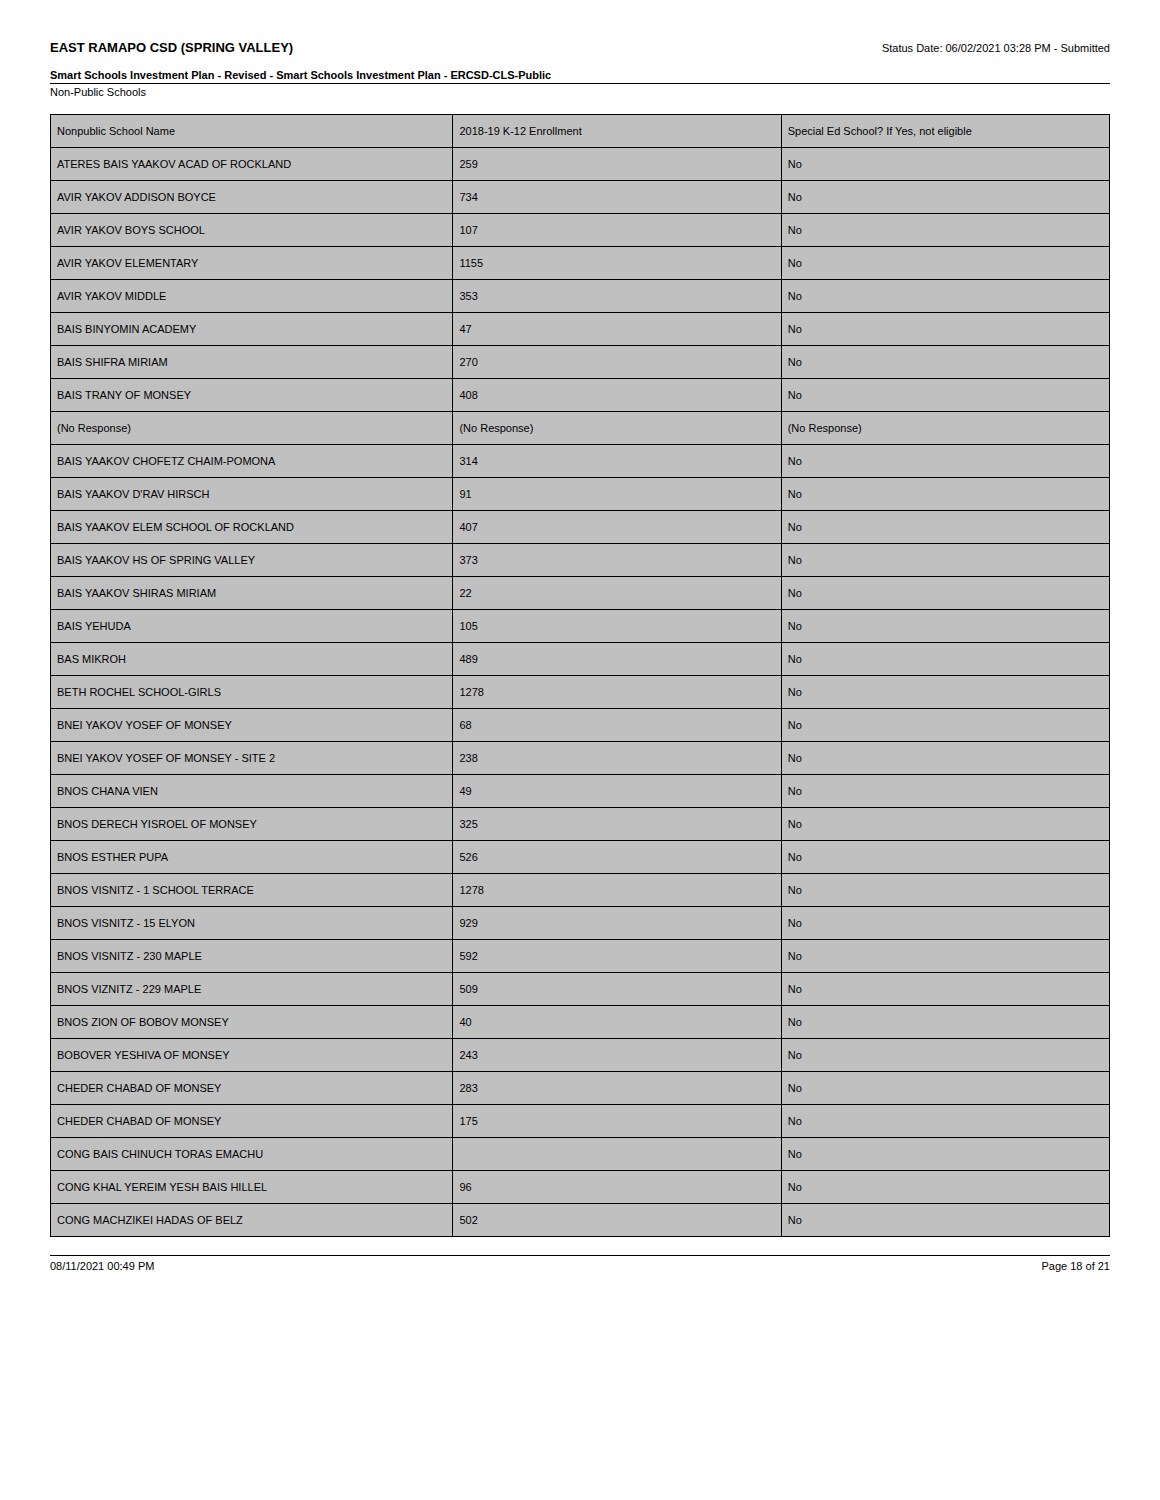EAST RAMAPO CSD (SPRING VALLEY)
Status Date: 06/02/2021 03:28 PM - Submitted
Smart Schools Investment Plan - Revised - Smart Schools Investment Plan - ERCSD-CLS-Public
Non-Public Schools
| Nonpublic School Name | 2018-19 K-12 Enrollment | Special Ed School? If Yes, not eligible |
| ATERES BAIS YAAKOV ACAD OF ROCKLAND | 259 | No |
| AVIR YAKOV ADDISON BOYCE | 734 | No |
| AVIR YAKOV BOYS SCHOOL | 107 | No |
| AVIR YAKOV ELEMENTARY | 1155 | No |
| AVIR YAKOV MIDDLE | 353 | No |
| BAIS BINYOMIN ACADEMY | 47 | No |
| BAIS SHIFRA MIRIAM | 270 | No |
| BAIS TRANY OF MONSEY | 408 | No |
| (No Response) | (No Response) | (No Response) |
| BAIS YAAKOV CHOFETZ CHAIM-POMONA | 314 | No |
| BAIS YAAKOV D'RAV HIRSCH | 91 | No |
| BAIS YAAKOV ELEM SCHOOL OF ROCKLAND | 407 | No |
| BAIS YAAKOV HS OF SPRING VALLEY | 373 | No |
| BAIS YAAKOV SHIRAS MIRIAM | 22 | No |
| BAIS YEHUDA | 105 | No |
| BAS MIKROH | 489 | No |
| BETH ROCHEL SCHOOL-GIRLS | 1278 | No |
| BNEI YAKOV YOSEF OF MONSEY | 68 | No |
| BNEI YAKOV YOSEF OF MONSEY - SITE 2 | 238 | No |
| BNOS CHANA VIEN | 49 | No |
| BNOS DERECH YISROEL OF MONSEY | 325 | No |
| BNOS ESTHER PUPA | 526 | No |
| BNOS VISNITZ - 1 SCHOOL TERRACE | 1278 | No |
| BNOS VISNITZ - 15 ELYON | 929 | No |
| BNOS VISNITZ - 230 MAPLE | 592 | No |
| BNOS VIZNITZ - 229 MAPLE | 509 | No |
| BNOS ZION OF BOBOV MONSEY | 40 | No |
| BOBOVER YESHIVA OF MONSEY | 243 | No |
| CHEDER CHABAD OF MONSEY | 283 | No |
| CHEDER CHABAD OF MONSEY | 175 | No |
| CONG BAIS CHINUCH TORAS EMACHU | | No |
| CONG KHAL YEREIM YESH BAIS HILLEL | 96 | No |
| CONG MACHZIKEI HADAS OF BELZ | 502 | No |
08/11/2021 00:49 PM
Page 18 of 21